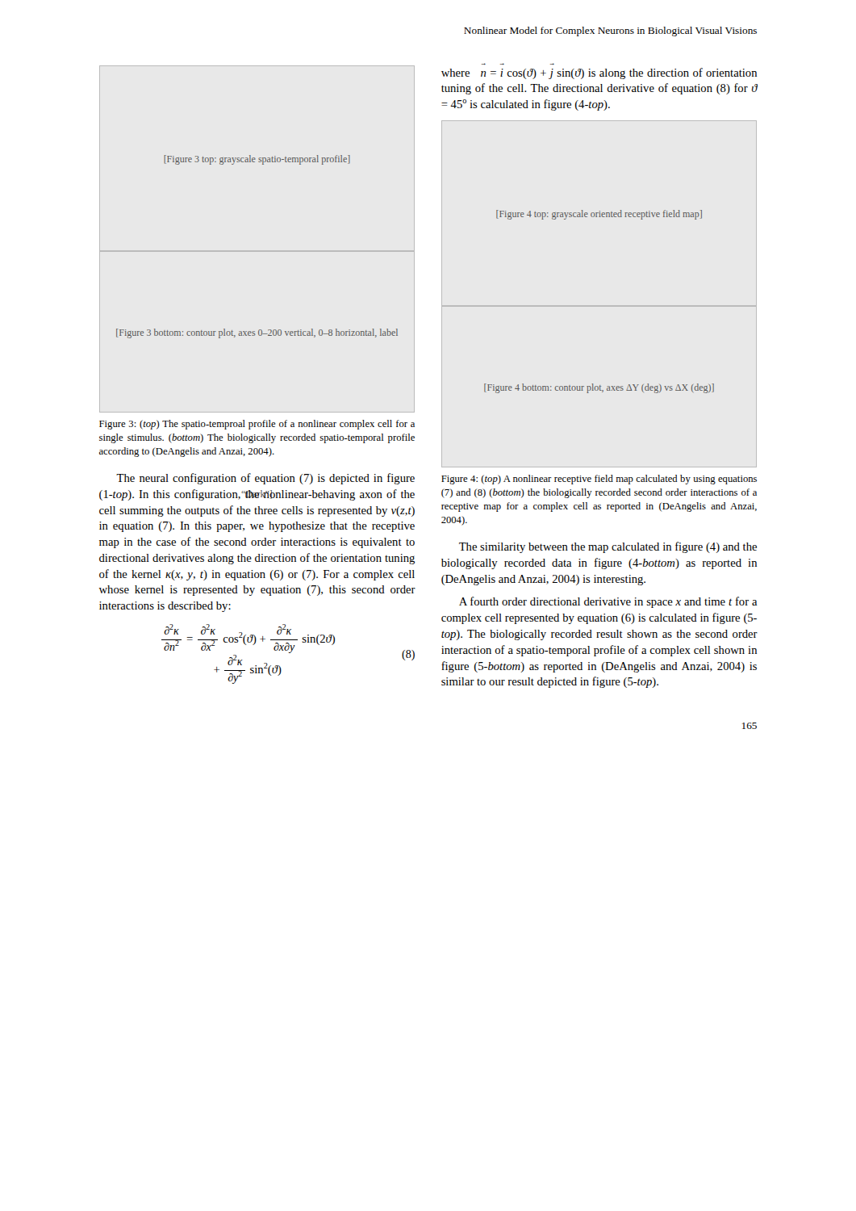Nonlinear Model for Complex Neurons in Biological Visual Visions
[Figure 3 top: grayscale spatio-temporal profile]
[Figure 3 bottom: contour plot, axes 0–200 vertical, 0–8 horizontal, label “Dark”]
Figure 3: (top) The spatio-temproal profile of a nonlinear complex cell for a single stimulus. (bottom) The biologically recorded spatio-temporal profile according to (DeAngelis and Anzai, 2004).
The neural configuration of equation (7) is depicted in figure (1-top). In this configuration, the nonlinear-behaving axon of the cell summing the outputs of the three cells is represented by v(z,t) in equation (7). In this paper, we hypothesize that the receptive map in the case of the second order interactions is equivalent to directional derivatives along the direction of the orientation tuning of the kernel κ(x, y, t) in equation (6) or (7). For a complex cell whose kernel is represented by equation (7), this second order interactions is described by:
∂2κ∂n2 = ∂2κ∂x2 cos2(ϑ) + ∂2κ∂x∂y sin(2ϑ)
+ ∂2κ∂y2 sin2(ϑ)
(8)
where n = i cos(ϑ) + j sin(ϑ) is along the direction of orientation tuning of the cell. The directional derivative of equation (8) for ϑ = 45o is calculated in figure (4-top).
[Figure 4 top: grayscale oriented receptive field map]
[Figure 4 bottom: contour plot, axes ΔY (deg) vs ΔX (deg)]
Figure 4: (top) A nonlinear receptive field map calculated by using equations (7) and (8) (bottom) the biologically recorded second order interactions of a receptive map for a complex cell as reported in (DeAngelis and Anzai, 2004).
The similarity between the map calculated in figure (4) and the biologically recorded data in figure (4-bottom) as reported in (DeAngelis and Anzai, 2004) is interesting.
A fourth order directional derivative in space x and time t for a complex cell represented by equation (6) is calculated in figure (5-top). The biologically recorded result shown as the second order interaction of a spatio-temporal profile of a complex cell shown in figure (5-bottom) as reported in (DeAngelis and Anzai, 2004) is similar to our result depicted in figure (5-top).
165